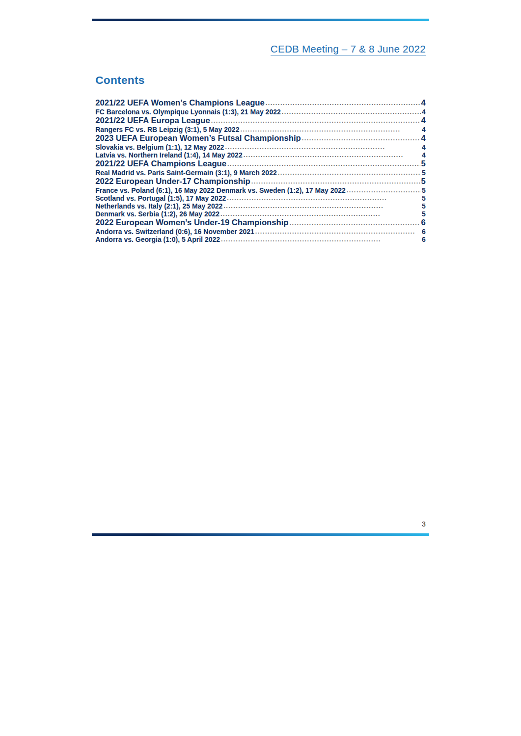CEDB Meeting – 7 & 8 June 2022
Contents
2021/22 UEFA Women’s Champions League .................................................................................................. 4
FC Barcelona vs. Olympique Lyonnais (1:3), 21 May 2022 ................................................................. 4
2021/22 UEFA Europa League .................................................................................................. 4
Rangers FC vs. RB Leipzig (3:1), 5 May 2022 ................................................................. 4
2023 UEFA European Women’s Futsal Championship .................................................................................................. 4
Slovakia vs. Belgium (1:1), 12 May 2022 ................................................................. 4
Latvia vs. Northern Ireland (1:4), 14 May 2022 ................................................................. 4
2021/22 UEFA Champions League .................................................................................................. 5
Real Madrid vs. Paris Saint-Germain (3:1), 9 March 2022 ................................................................. 5
2022 European Under-17 Championship .................................................................................................. 5
France vs. Poland (6:1), 16 May 2022 Denmark vs. Sweden (1:2), 17 May 2022 ................................................................. 5
Scotland vs. Portugal (1:5), 17 May 2022 ................................................................. 5
Netherlands vs. Italy (2:1), 25 May 2022 ................................................................. 5
Denmark vs. Serbia (1:2), 26 May 2022 ................................................................. 5
2022 European Women’s Under-19 Championship .................................................................................................. 6
Andorra vs. Switzerland (0:6), 16 November 2021 ................................................................. 6
Andorra vs. Georgia (1:0), 5 April 2022 ................................................................. 6
3